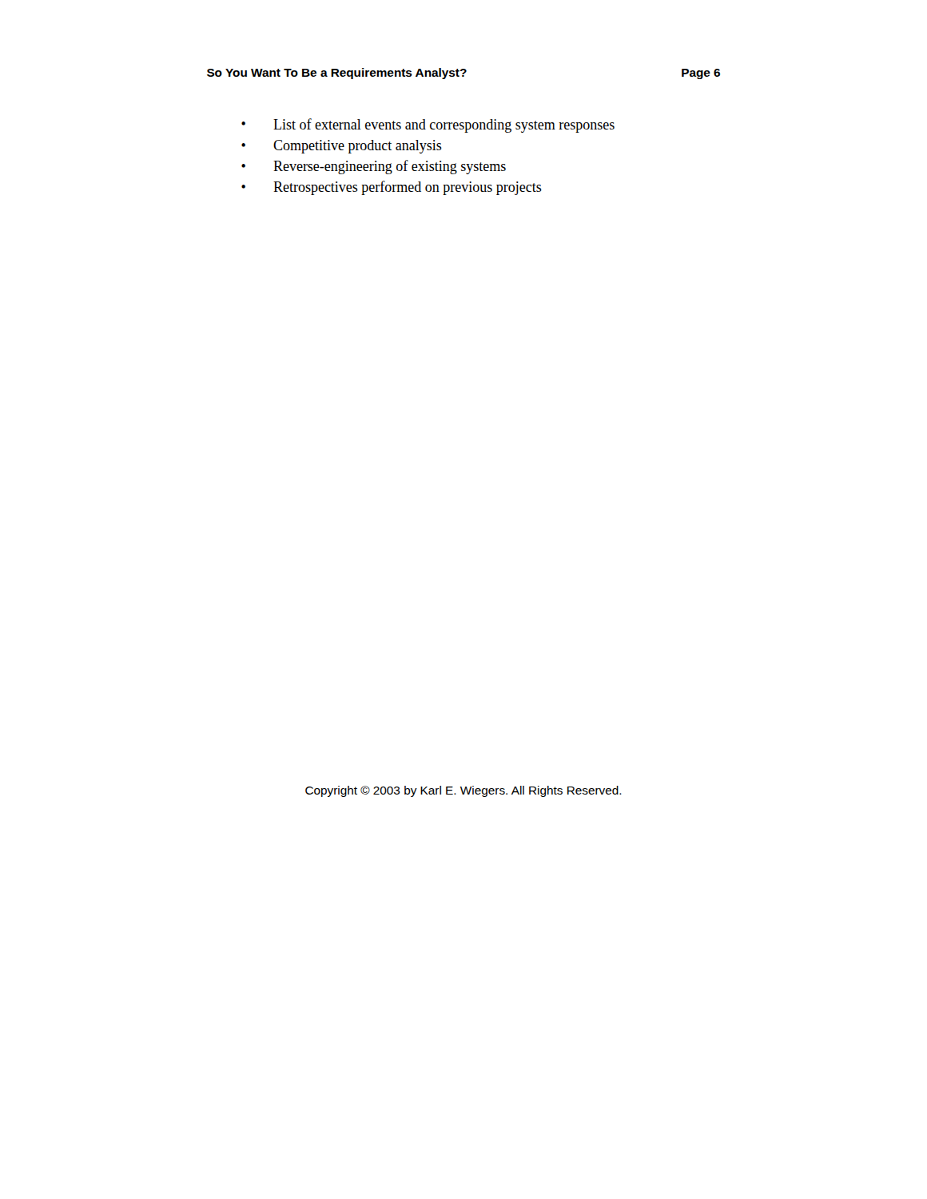So You Want To Be a Requirements Analyst? Page 6
List of external events and corresponding system responses
Competitive product analysis
Reverse-engineering of existing systems
Retrospectives performed on previous projects
Copyright © 2003 by Karl E. Wiegers. All Rights Reserved.